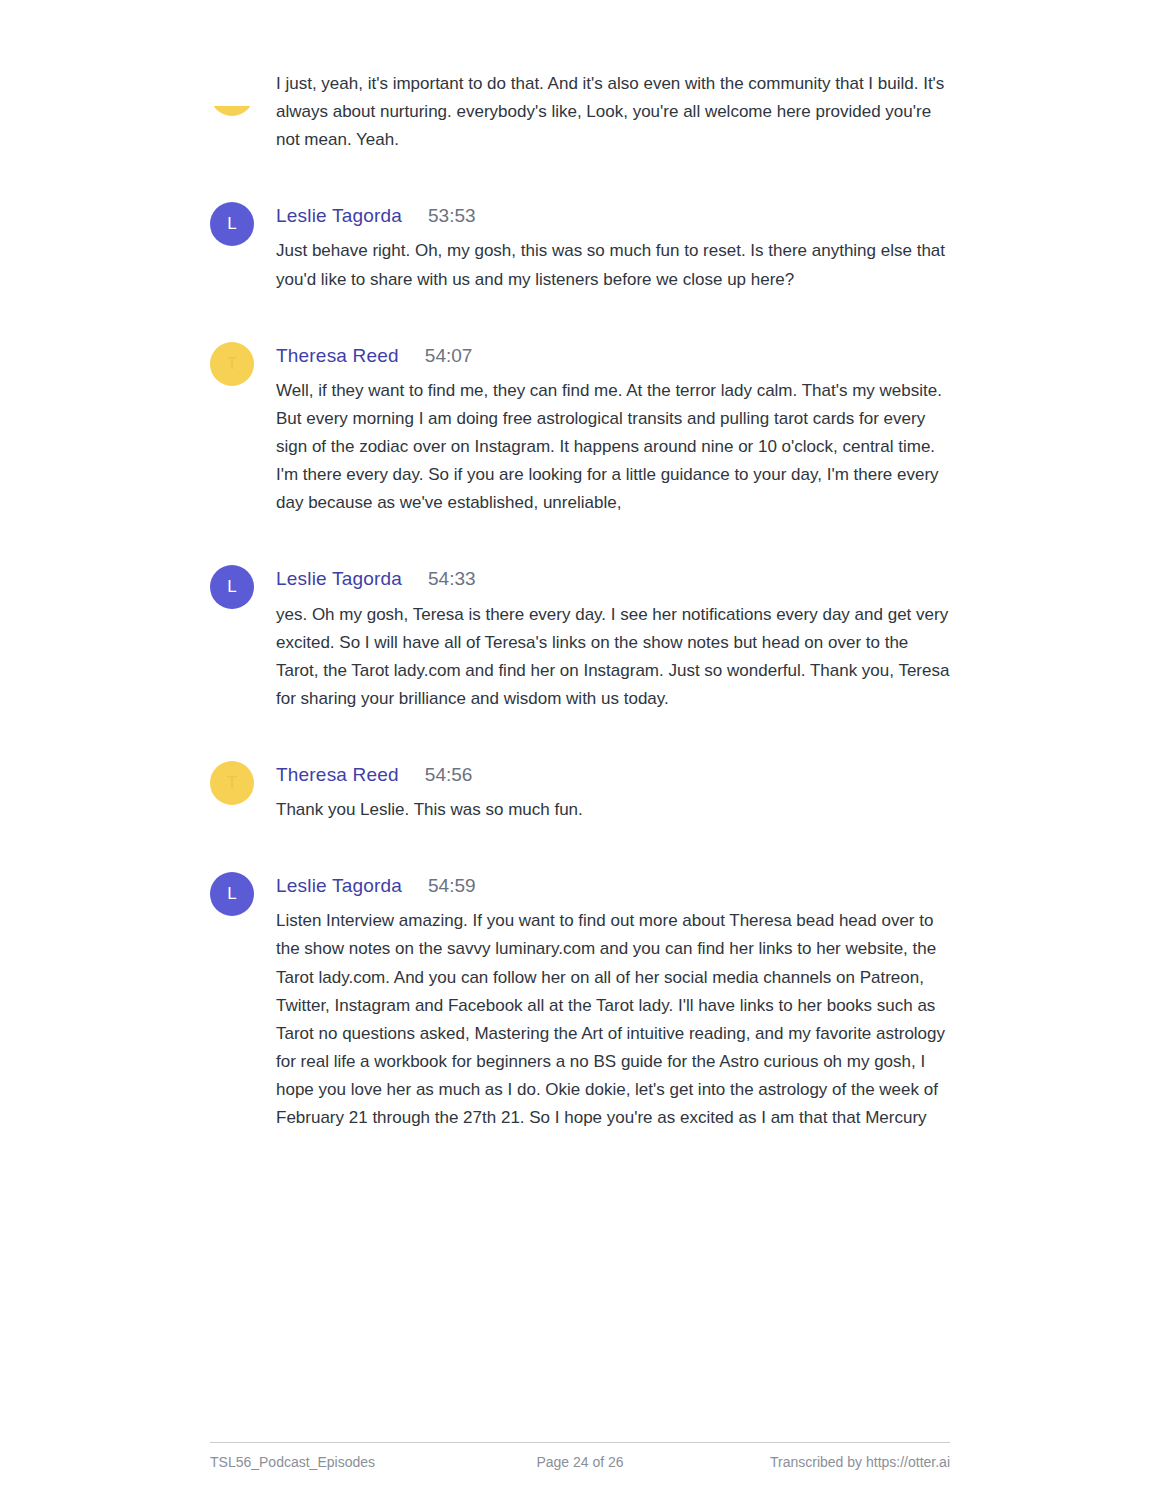I just, yeah, it's important to do that. And it's also even with the community that I build. It's always about nurturing. everybody's like, Look, you're all welcome here provided you're not mean. Yeah.
L
Leslie Tagorda 53:53
Just behave right. Oh, my gosh, this was so much fun to reset. Is there anything else that you'd like to share with us and my listeners before we close up here?
T
Theresa Reed 54:07
Well, if they want to find me, they can find me. At the terror lady calm. That's my website. But every morning I am doing free astrological transits and pulling tarot cards for every sign of the zodiac over on Instagram. It happens around nine or 10 o'clock, central time. I'm there every day. So if you are looking for a little guidance to your day, I'm there every day because as we've established, unreliable,
L
Leslie Tagorda 54:33
yes. Oh my gosh, Teresa is there every day. I see her notifications every day and get very excited. So I will have all of Teresa's links on the show notes but head on over to the Tarot, the Tarot lady.com and find her on Instagram. Just so wonderful. Thank you, Teresa for sharing your brilliance and wisdom with us today.
T
Theresa Reed 54:56
Thank you Leslie. This was so much fun.
L
Leslie Tagorda 54:59
Listen Interview amazing. If you want to find out more about Theresa bead head over to the show notes on the savvy luminary.com and you can find her links to her website, the Tarot lady.com. And you can follow her on all of her social media channels on Patreon, Twitter, Instagram and Facebook all at the Tarot lady. I'll have links to her books such as Tarot no questions asked, Mastering the Art of intuitive reading, and my favorite astrology for real life a workbook for beginners a no BS guide for the Astro curious oh my gosh, I hope you love her as much as I do. Okie dokie, let's get into the astrology of the week of February 21 through the 27th 21. So I hope you're as excited as I am that that Mercury
TSL56_Podcast_Episodes
Page 24 of 26
Transcribed by https://otter.ai